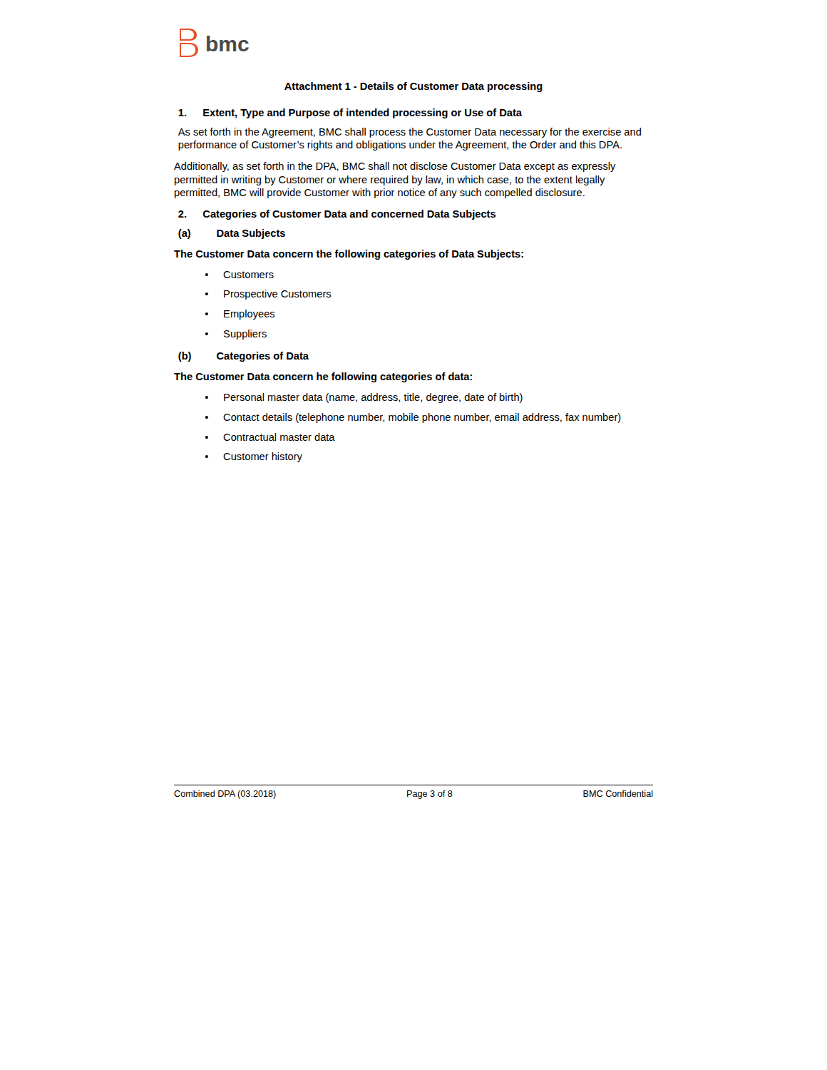bmc
Attachment 1 - Details of Customer Data processing
1. Extent, Type and Purpose of intended processing or Use of Data
As set forth in the Agreement, BMC shall process the Customer Data necessary for the exercise and performance of Customer’s rights and obligations under the Agreement, the Order and this DPA.
Additionally, as set forth in the DPA, BMC shall not disclose Customer Data except as expressly permitted in writing by Customer or where required by law, in which case, to the extent legally permitted, BMC will provide Customer with prior notice of any such compelled disclosure.
2. Categories of Customer Data and concerned Data Subjects
(a) Data Subjects
The Customer Data concern the following categories of Data Subjects:
Customers
Prospective Customers
Employees
Suppliers
(b) Categories of Data
The Customer Data concern he following categories of data:
Personal master data (name, address, title, degree, date of birth)
Contact details (telephone number, mobile phone number, email address, fax number)
Contractual master data
Customer history
Combined DPA (03.2018)
Page 3 of 8
BMC Confidential